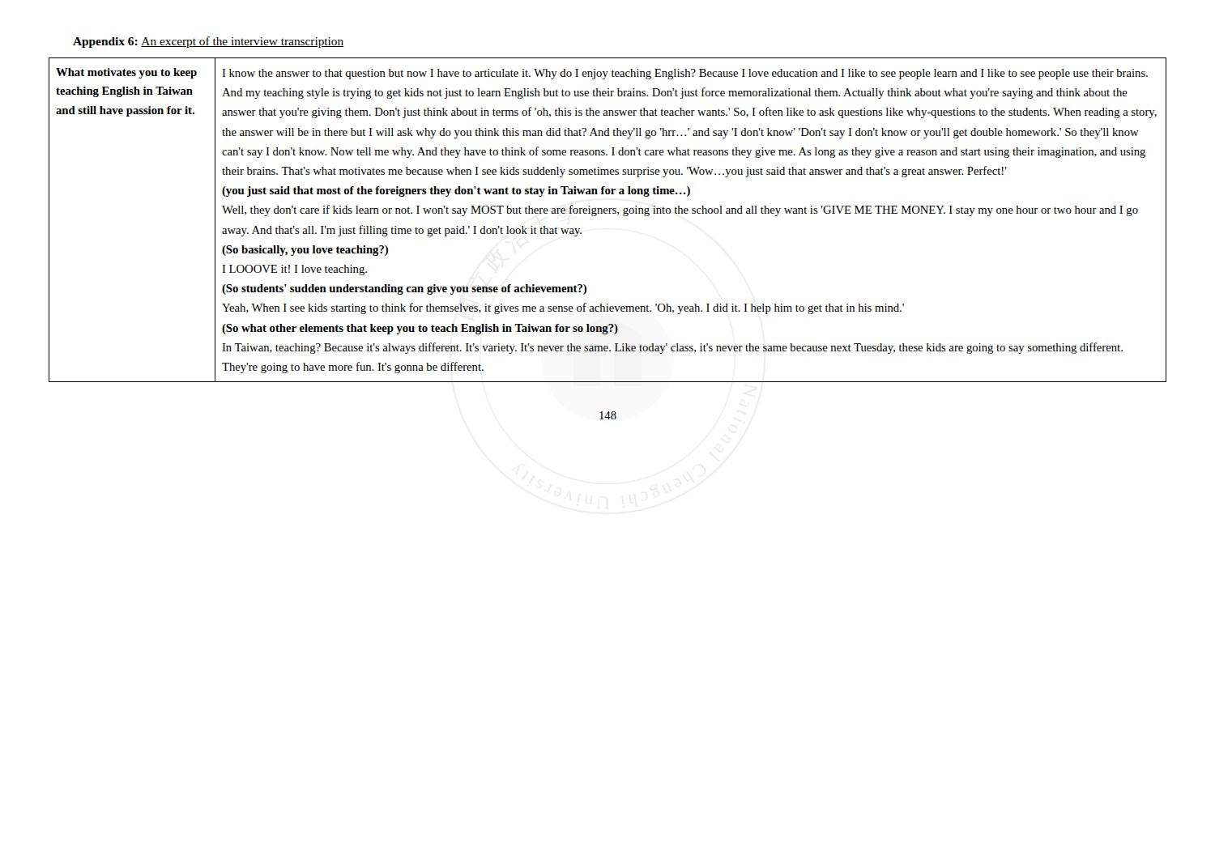國立政治大學 National Chengchi University
Appendix 6: An excerpt of the interview transcription
| What motivates you to keep teaching English in Taiwan and still have passion for it. | I know the answer to that question but now I have to articulate it. Why do I enjoy teaching English? Because I love education and I like to see people learn and I like to see people use their brains. And my teaching style is trying to get kids not just to learn English but to use their brains. Don't just force memoralizational them. Actually think about what you're saying and think about the answer that you're giving them. Don't just think about in terms of 'oh, this is the answer that teacher wants.' So, I often like to ask questions like why-questions to the students. When reading a story, the answer will be in there but I will ask why do you think this man did that? And they'll go 'hrr…' and say 'I don't know' 'Don't say I don't know or you'll get double homework.' So they'll know can't say I don't know. Now tell me why. And they have to think of some reasons. I don't care what reasons they give me. As long as they give a reason and start using their imagination, and using their brains. That's what motivates me because when I see kids suddenly sometimes surprise you. 'Wow…you just said that answer and that's a great answer. Perfect!' (you just said that most of the foreigners they don't want to stay in Taiwan for a long time…) Well, they don't care if kids learn or not. I won't say MOST but there are foreigners, going into the school and all they want is 'GIVE ME THE MONEY. I stay my one hour or two hour and I go away. And that's all. I'm just filling time to get paid.' I don't look it that way. (So basically, you love teaching?) I LOOOVE it! I love teaching. (So students' sudden understanding can give you sense of achievement?) Yeah, When I see kids starting to think for themselves, it gives me a sense of achievement. 'Oh, yeah. I did it. I help him to get that in his mind.' (So what other elements that keep you to teach English in Taiwan for so long?) In Taiwan, teaching? Because it's always different. It's variety. It's never the same. Like today' class, it's never the same because next Tuesday, these kids are going to say something different. They're going to have more fun. It's gonna be different. |
148